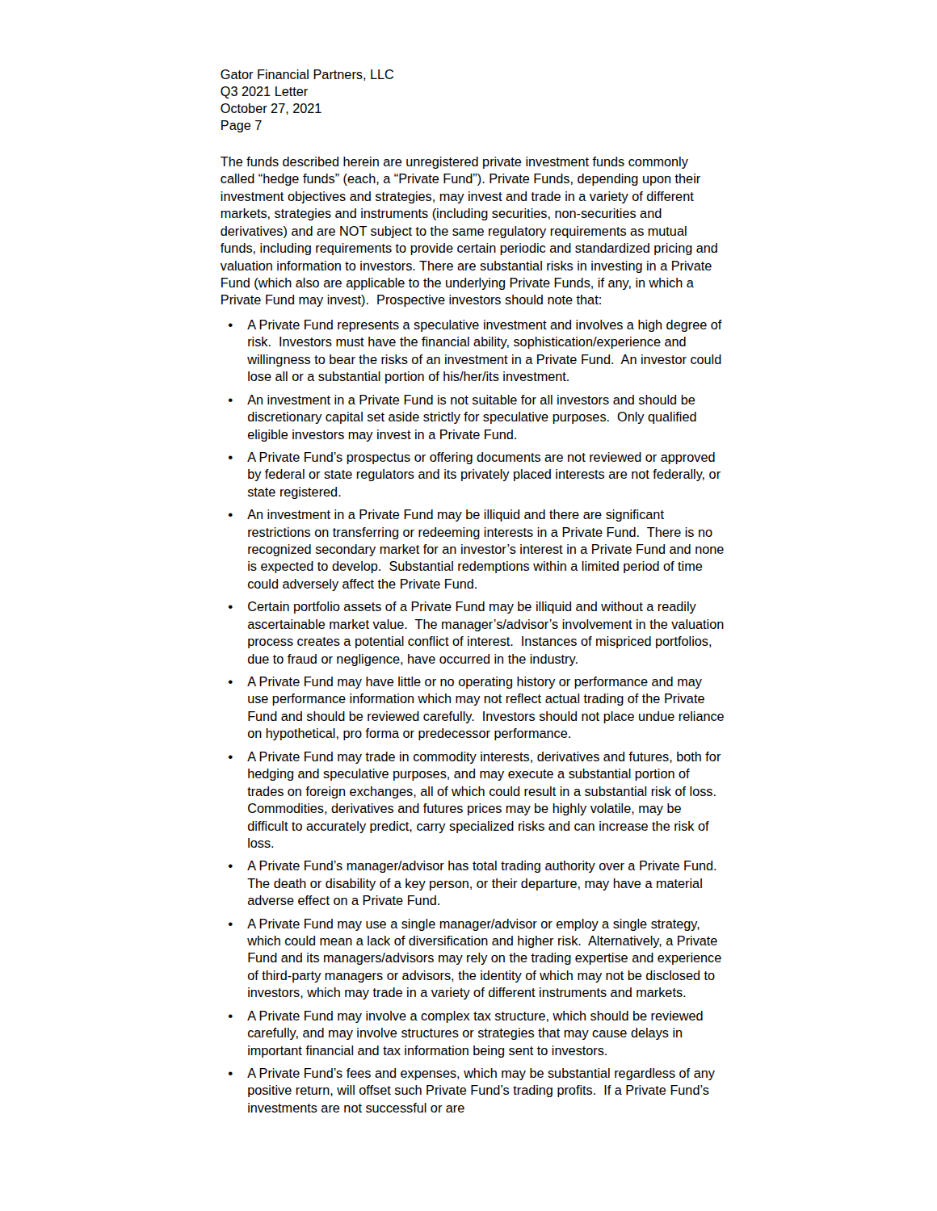Gator Financial Partners, LLC
Q3 2021 Letter
October 27, 2021
Page 7
The funds described herein are unregistered private investment funds commonly called “hedge funds” (each, a “Private Fund”). Private Funds, depending upon their investment objectives and strategies, may invest and trade in a variety of different markets, strategies and instruments (including securities, non-securities and derivatives) and are NOT subject to the same regulatory requirements as mutual funds, including requirements to provide certain periodic and standardized pricing and valuation information to investors. There are substantial risks in investing in a Private Fund (which also are applicable to the underlying Private Funds, if any, in which a Private Fund may invest). Prospective investors should note that:
A Private Fund represents a speculative investment and involves a high degree of risk. Investors must have the financial ability, sophistication/experience and willingness to bear the risks of an investment in a Private Fund. An investor could lose all or a substantial portion of his/her/its investment.
An investment in a Private Fund is not suitable for all investors and should be discretionary capital set aside strictly for speculative purposes. Only qualified eligible investors may invest in a Private Fund.
A Private Fund’s prospectus or offering documents are not reviewed or approved by federal or state regulators and its privately placed interests are not federally, or state registered.
An investment in a Private Fund may be illiquid and there are significant restrictions on transferring or redeeming interests in a Private Fund. There is no recognized secondary market for an investor’s interest in a Private Fund and none is expected to develop. Substantial redemptions within a limited period of time could adversely affect the Private Fund.
Certain portfolio assets of a Private Fund may be illiquid and without a readily ascertainable market value. The manager’s/advisor’s involvement in the valuation process creates a potential conflict of interest. Instances of mispriced portfolios, due to fraud or negligence, have occurred in the industry.
A Private Fund may have little or no operating history or performance and may use performance information which may not reflect actual trading of the Private Fund and should be reviewed carefully. Investors should not place undue reliance on hypothetical, pro forma or predecessor performance.
A Private Fund may trade in commodity interests, derivatives and futures, both for hedging and speculative purposes, and may execute a substantial portion of trades on foreign exchanges, all of which could result in a substantial risk of loss. Commodities, derivatives and futures prices may be highly volatile, may be difficult to accurately predict, carry specialized risks and can increase the risk of loss.
A Private Fund’s manager/advisor has total trading authority over a Private Fund. The death or disability of a key person, or their departure, may have a material adverse effect on a Private Fund.
A Private Fund may use a single manager/advisor or employ a single strategy, which could mean a lack of diversification and higher risk. Alternatively, a Private Fund and its managers/advisors may rely on the trading expertise and experience of third-party managers or advisors, the identity of which may not be disclosed to investors, which may trade in a variety of different instruments and markets.
A Private Fund may involve a complex tax structure, which should be reviewed carefully, and may involve structures or strategies that may cause delays in important financial and tax information being sent to investors.
A Private Fund’s fees and expenses, which may be substantial regardless of any positive return, will offset such Private Fund’s trading profits. If a Private Fund’s investments are not successful or are